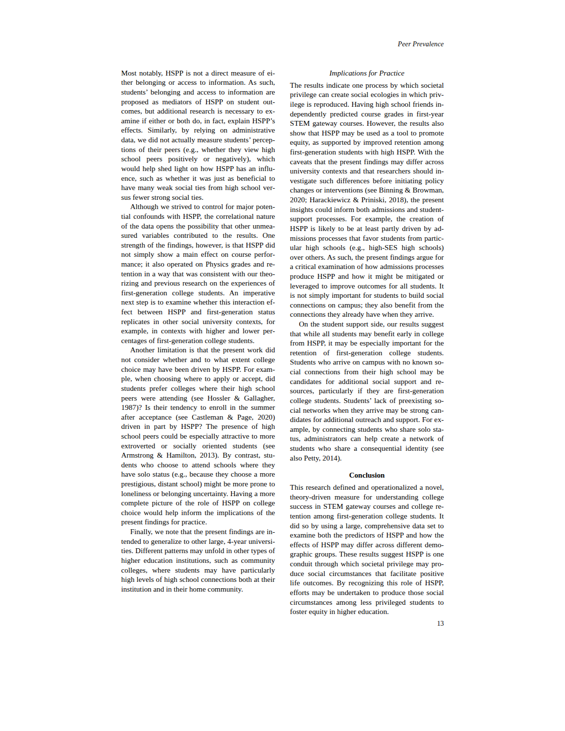Peer Prevalence
Most notably, HSPP is not a direct measure of either belonging or access to information. As such, students’ belonging and access to information are proposed as mediators of HSPP on student outcomes, but additional research is necessary to examine if either or both do, in fact, explain HSPP’s effects. Similarly, by relying on administrative data, we did not actually measure students’ perceptions of their peers (e.g., whether they view high school peers positively or negatively), which would help shed light on how HSPP has an influence, such as whether it was just as beneficial to have many weak social ties from high school versus fewer strong social ties.
Although we strived to control for major potential confounds with HSPP, the correlational nature of the data opens the possibility that other unmeasured variables contributed to the results. One strength of the findings, however, is that HSPP did not simply show a main effect on course performance; it also operated on Physics grades and retention in a way that was consistent with our theorizing and previous research on the experiences of first-generation college students. An imperative next step is to examine whether this interaction effect between HSPP and first-generation status replicates in other social university contexts, for example, in contexts with higher and lower percentages of first-generation college students.
Another limitation is that the present work did not consider whether and to what extent college choice may have been driven by HSPP. For example, when choosing where to apply or accept, did students prefer colleges where their high school peers were attending (see Hossler & Gallagher, 1987)? Is their tendency to enroll in the summer after acceptance (see Castleman & Page, 2020) driven in part by HSPP? The presence of high school peers could be especially attractive to more extroverted or socially oriented students (see Armstrong & Hamilton, 2013). By contrast, students who choose to attend schools where they have solo status (e.g., because they choose a more prestigious, distant school) might be more prone to loneliness or belonging uncertainty. Having a more complete picture of the role of HSPP on college choice would help inform the implications of the present findings for practice.
Finally, we note that the present findings are intended to generalize to other large, 4-year universities. Different patterns may unfold in other types of higher education institutions, such as community colleges, where students may have particularly high levels of high school connections both at their institution and in their home community.
Implications for Practice
The results indicate one process by which societal privilege can create social ecologies in which privilege is reproduced. Having high school friends independently predicted course grades in first-year STEM gateway courses. However, the results also show that HSPP may be used as a tool to promote equity, as supported by improved retention among first-generation students with high HSPP. With the caveats that the present findings may differ across university contexts and that researchers should investigate such differences before initiating policy changes or interventions (see Binning & Browman, 2020; Harackiewicz & Priniski, 2018), the present insights could inform both admissions and student-support processes. For example, the creation of HSPP is likely to be at least partly driven by admissions processes that favor students from particular high schools (e.g., high-SES high schools) over others. As such, the present findings argue for a critical examination of how admissions processes produce HSPP and how it might be mitigated or leveraged to improve outcomes for all students. It is not simply important for students to build social connections on campus; they also benefit from the connections they already have when they arrive.
On the student support side, our results suggest that while all students may benefit early in college from HSPP, it may be especially important for the retention of first-generation college students. Students who arrive on campus with no known social connections from their high school may be candidates for additional social support and resources, particularly if they are first-generation college students. Students’ lack of preexisting social networks when they arrive may be strong candidates for additional outreach and support. For example, by connecting students who share solo status, administrators can help create a network of students who share a consequential identity (see also Petty, 2014).
Conclusion
This research defined and operationalized a novel, theory-driven measure for understanding college success in STEM gateway courses and college retention among first-generation college students. It did so by using a large, comprehensive data set to examine both the predictors of HSPP and how the effects of HSPP may differ across different demographic groups. These results suggest HSPP is one conduit through which societal privilege may produce social circumstances that facilitate positive life outcomes. By recognizing this role of HSPP, efforts may be undertaken to produce those social circumstances among less privileged students to foster equity in higher education.
13